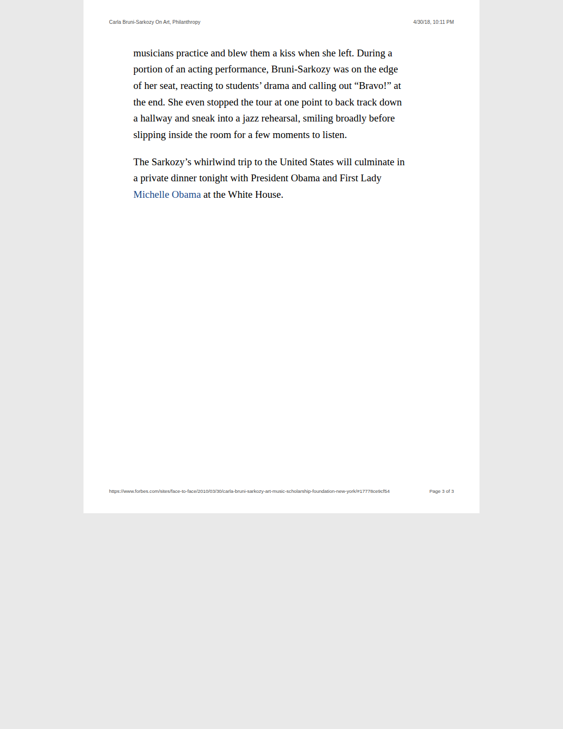Carla Bruni-Sarkozy On Art, Philanthropy 4/30/18, 10:11 PM
musicians practice and blew them a kiss when she left. During a portion of an acting performance, Bruni-Sarkozy was on the edge of her seat, reacting to students’ drama and calling out “Bravo!” at the end. She even stopped the tour at one point to back track down a hallway and sneak into a jazz rehearsal, smiling broadly before slipping inside the room for a few moments to listen.
The Sarkozy’s whirlwind trip to the United States will culminate in a private dinner tonight with President Obama and First Lady Michelle Obama at the White House.
https://www.forbes.com/sites/face-to-face/2010/03/30/carla-bruni-sarkozy-art-music-scholarship-foundation-new-york/#17778ce9cf54 Page 3 of 3